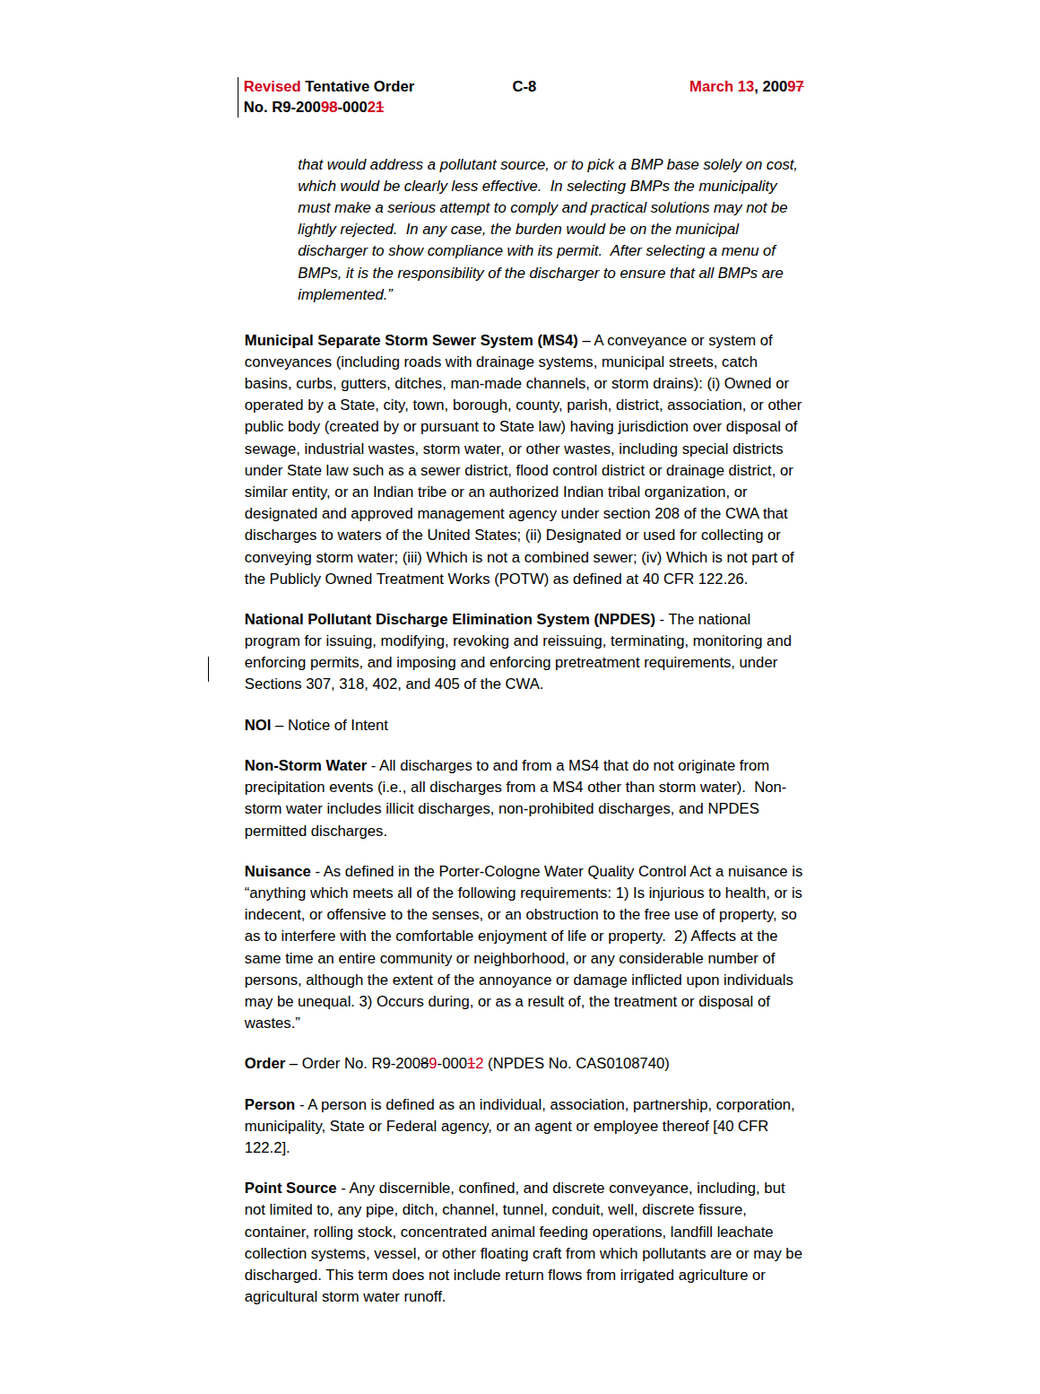Revised Tentative Order
No. R9-20098-00021
C-8
March 13, 20097
that would address a pollutant source, or to pick a BMP base solely on cost, which would be clearly less effective. In selecting BMPs the municipality must make a serious attempt to comply and practical solutions may not be lightly rejected. In any case, the burden would be on the municipal discharger to show compliance with its permit. After selecting a menu of BMPs, it is the responsibility of the discharger to ensure that all BMPs are implemented.”
Municipal Separate Storm Sewer System (MS4) – A conveyance or system of conveyances (including roads with drainage systems, municipal streets, catch basins, curbs, gutters, ditches, man-made channels, or storm drains): (i) Owned or operated by a State, city, town, borough, county, parish, district, association, or other public body (created by or pursuant to State law) having jurisdiction over disposal of sewage, industrial wastes, storm water, or other wastes, including special districts under State law such as a sewer district, flood control district or drainage district, or similar entity, or an Indian tribe or an authorized Indian tribal organization, or designated and approved management agency under section 208 of the CWA that discharges to waters of the United States; (ii) Designated or used for collecting or conveying storm water; (iii) Which is not a combined sewer; (iv) Which is not part of the Publicly Owned Treatment Works (POTW) as defined at 40 CFR 122.26.
National Pollutant Discharge Elimination System (NPDES) - The national program for issuing, modifying, revoking and reissuing, terminating, monitoring and enforcing permits, and imposing and enforcing pretreatment requirements, under Sections 307, 318, 402, and 405 of the CWA.
NOI – Notice of Intent
Non-Storm Water - All discharges to and from a MS4 that do not originate from precipitation events (i.e., all discharges from a MS4 other than storm water). Non-storm water includes illicit discharges, non-prohibited discharges, and NPDES permitted discharges.
Nuisance - As defined in the Porter-Cologne Water Quality Control Act a nuisance is “anything which meets all of the following requirements: 1) Is injurious to health, or is indecent, or offensive to the senses, or an obstruction to the free use of property, so as to interfere with the comfortable enjoyment of life or property. 2) Affects at the same time an entire community or neighborhood, or any considerable number of persons, although the extent of the annoyance or damage inflicted upon individuals may be unequal. 3) Occurs during, or as a result of, the treatment or disposal of wastes.”
Order – Order No. R9-20089-00012 (NPDES No. CAS0108740)
Person - A person is defined as an individual, association, partnership, corporation, municipality, State or Federal agency, or an agent or employee thereof [40 CFR 122.2].
Point Source - Any discernible, confined, and discrete conveyance, including, but not limited to, any pipe, ditch, channel, tunnel, conduit, well, discrete fissure, container, rolling stock, concentrated animal feeding operations, landfill leachate collection systems, vessel, or other floating craft from which pollutants are or may be discharged. This term does not include return flows from irrigated agriculture or agricultural storm water runoff.